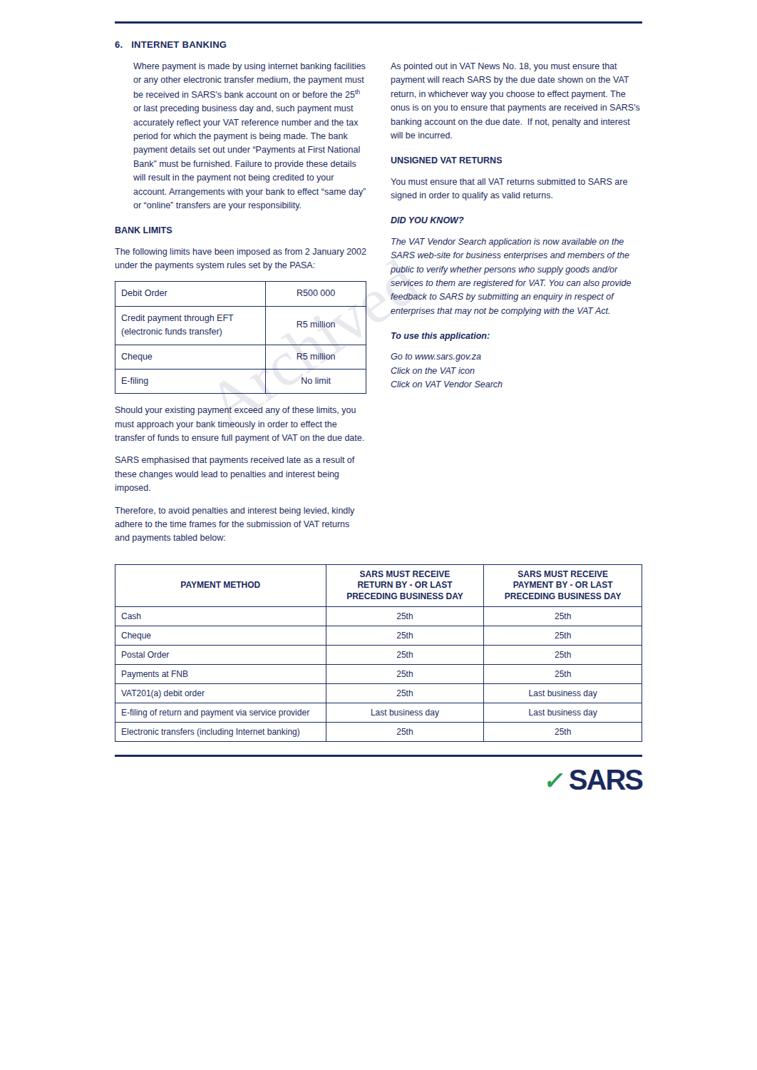6. INTERNET BANKING
Where payment is made by using internet banking facilities or any other electronic transfer medium, the payment must be received in SARS's bank account on or before the 25th or last preceding business day and, such payment must accurately reflect your VAT reference number and the tax period for which the payment is being made. The bank payment details set out under “Payments at First National Bank” must be furnished. Failure to provide these details will result in the payment not being credited to your account. Arrangements with your bank to effect “same day” or “online” transfers are your responsibility.
BANK LIMITS
The following limits have been imposed as from 2 January 2002 under the payments system rules set by the PASA:
| Debit Order | R500 000 |
| Credit payment through EFT (electronic funds transfer) | R5 million |
| Cheque | R5 million |
| E-filing | No limit |
Should your existing payment exceed any of these limits, you must approach your bank timeously in order to effect the transfer of funds to ensure full payment of VAT on the due date.
SARS emphasised that payments received late as a result of these changes would lead to penalties and interest being imposed.
Therefore, to avoid penalties and interest being levied, kindly adhere to the time frames for the submission of VAT returns and payments tabled below:
As pointed out in VAT News No. 18, you must ensure that payment will reach SARS by the due date shown on the VAT return, in whichever way you choose to effect payment. The onus is on you to ensure that payments are received in SARS's banking account on the due date. If not, penalty and interest will be incurred.
UNSIGNED VAT RETURNS
You must ensure that all VAT returns submitted to SARS are signed in order to qualify as valid returns.
DID YOU KNOW?
The VAT Vendor Search application is now available on the SARS web-site for business enterprises and members of the public to verify whether persons who supply goods and/or services to them are registered for VAT. You can also provide feedback to SARS by submitting an enquiry in respect of enterprises that may not be complying with the VAT Act.
To use this application:
Go to www.sars.gov.za
Click on the VAT icon
Click on VAT Vendor Search
| PAYMENT METHOD | SARS MUST RECEIVE RETURN BY - OR LAST PRECEDING BUSINESS DAY | SARS MUST RECEIVE PAYMENT BY - OR LAST PRECEDING BUSINESS DAY |
| --- | --- | --- |
| Cash | 25th | 25th |
| Cheque | 25th | 25th |
| Postal Order | 25th | 25th |
| Payments at FNB | 25th | 25th |
| VAT201(a) debit order | 25th | Last business day |
| E-filing of return and payment via service provider | Last business day | Last business day |
| Electronic transfers (including Internet banking) | 25th | 25th |
✓ SARS
Archived